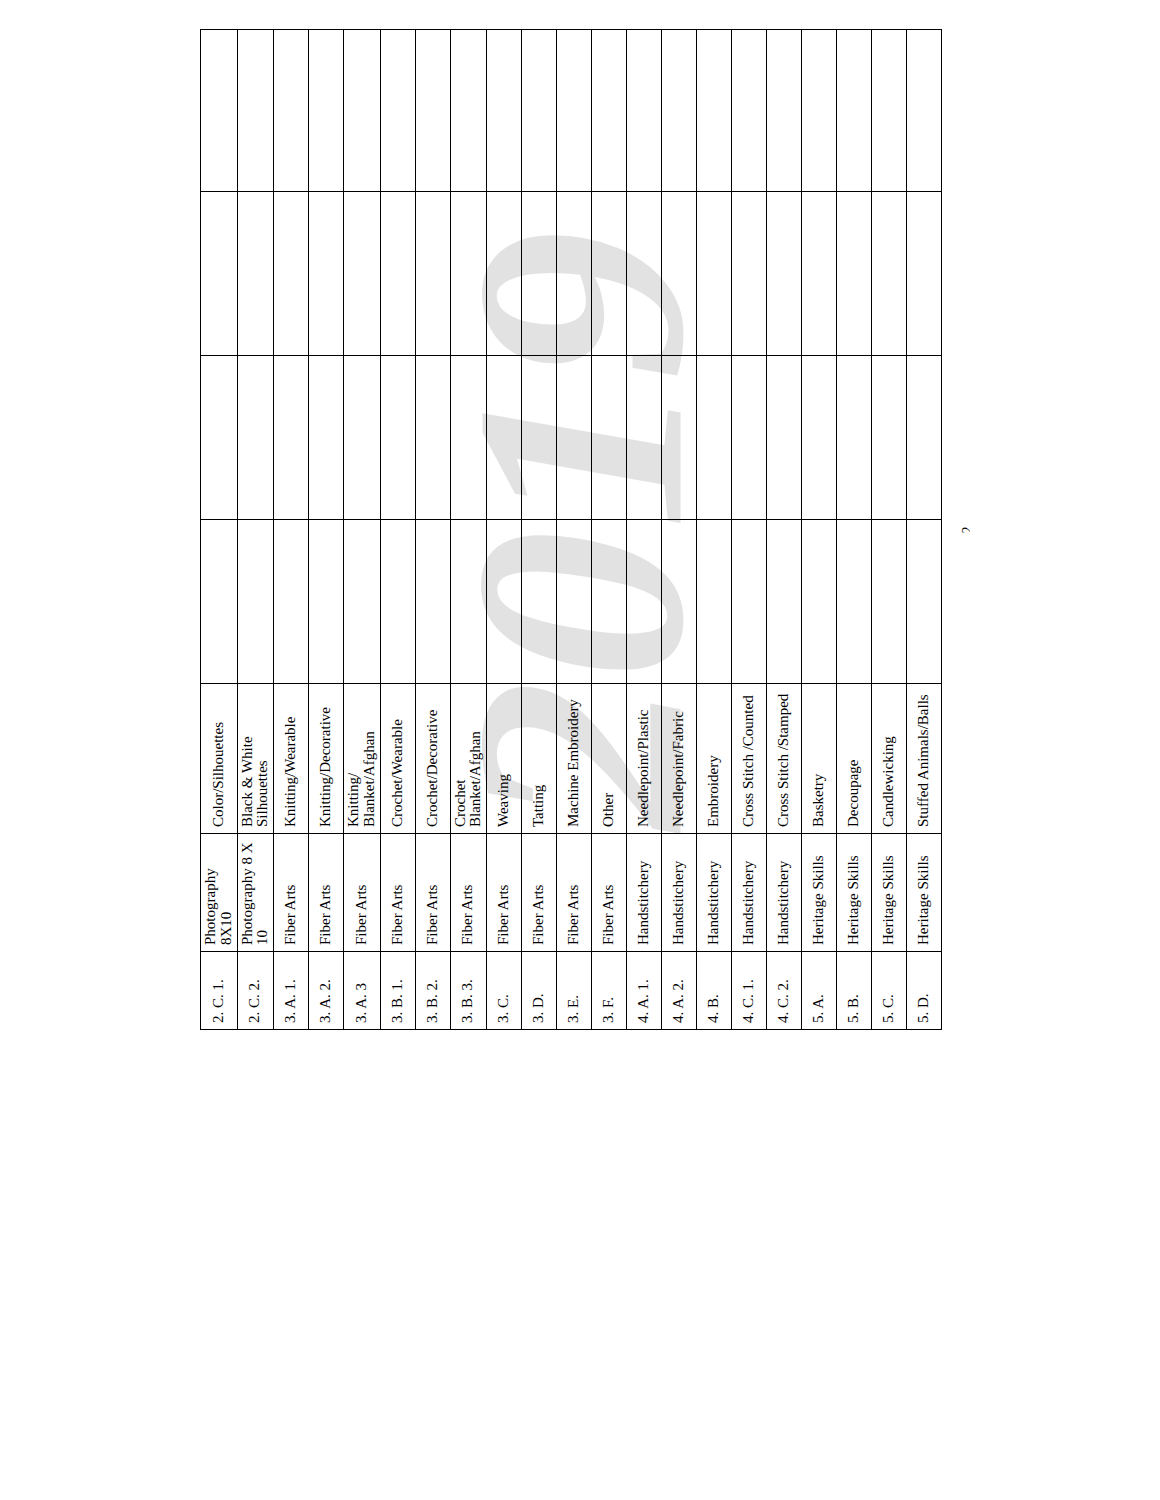2019
| 2. C. 1. | Photography 8X10 | Color/Silhouettes | | | | |
| 2. C. 2. | Photography 8 X 10 | Black & White Silhouettes | | | | |
| 3. A. 1. | Fiber Arts | Knitting/Wearable | | | | |
| 3. A. 2. | Fiber Arts | Knitting/Decorative | | | | |
| 3. A. 3 | Fiber Arts | Knitting/ Blanket/Afghan | | | | |
| 3. B. 1. | Fiber Arts | Crochet/Wearable | | | | |
| 3. B. 2. | Fiber Arts | Crochet/Decorative | | | | |
| 3. B. 3. | Fiber Arts | Crochet Blanket/Afghan | | | | |
| 3. C. | Fiber Arts | Weaving | | | | |
| 3. D. | Fiber Arts | Tatting | | | | |
| 3. E. | Fiber Arts | Machine Embroidery | | | | |
| 3. F. | Fiber Arts | Other | | | | |
| 4. A. 1. | Handstitchery | Needlepoint/Plastic | | | | |
| 4. A. 2. | Handstitchery | Needlepoint/Fabric | | | | |
| 4. B. | Handstitchery | Embroidery | | | | |
| 4. C. 1. | Handstitchery | Cross Stitch /Counted | | | | |
| 4. C. 2. | Handstitchery | Cross Stitch /Stamped | | | | |
| 5. A. | Heritage Skills | Basketry | | | | |
| 5. B. | Heritage Skills | Decoupage | | | | |
| 5. C. | Heritage Skills | Candlewicking | | | | |
| 5. D. | Heritage Skills | Stuffed Animals/Balls | | | | |
2